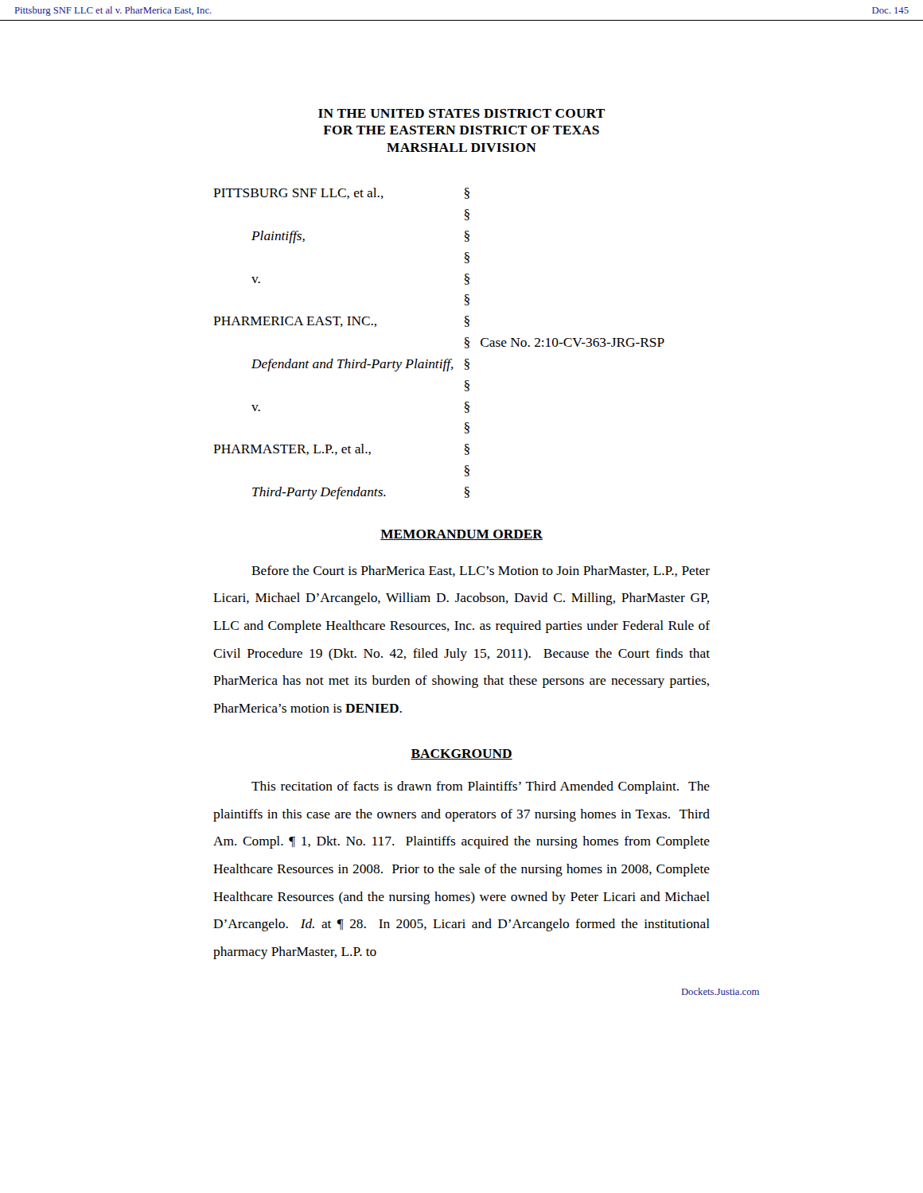Pittsburg SNF LLC et al v. PharMerica East, Inc. Doc. 145
IN THE UNITED STATES DISTRICT COURT
FOR THE EASTERN DISTRICT OF TEXAS
MARSHALL DIVISION
| PITTSBURG SNF LLC, et al., | § | |
| | § | |
| Plaintiffs, | § | |
| | § | |
| v. | § | |
| | § | |
| PHARMERICA EAST, INC., | § | |
| | § | Case No. 2:10-CV-363-JRG-RSP |
| Defendant and Third-Party Plaintiff, | § | |
| | § | |
| v. | § | |
| | § | |
| PHARMASTER, L.P., et al., | § | |
| | § | |
| Third-Party Defendants. | § | |
MEMORANDUM ORDER
Before the Court is PharMerica East, LLC’s Motion to Join PharMaster, L.P., Peter Licari, Michael D’Arcangelo, William D. Jacobson, David C. Milling, PharMaster GP, LLC and Complete Healthcare Resources, Inc. as required parties under Federal Rule of Civil Procedure 19 (Dkt. No. 42, filed July 15, 2011). Because the Court finds that PharMerica has not met its burden of showing that these persons are necessary parties, PharMerica’s motion is DENIED.
BACKGROUND
This recitation of facts is drawn from Plaintiffs’ Third Amended Complaint. The plaintiffs in this case are the owners and operators of 37 nursing homes in Texas. Third Am. Compl. ¶ 1, Dkt. No. 117. Plaintiffs acquired the nursing homes from Complete Healthcare Resources in 2008. Prior to the sale of the nursing homes in 2008, Complete Healthcare Resources (and the nursing homes) were owned by Peter Licari and Michael D’Arcangelo. Id. at ¶ 28. In 2005, Licari and D’Arcangelo formed the institutional pharmacy PharMaster, L.P. to
Dockets.Justia.com